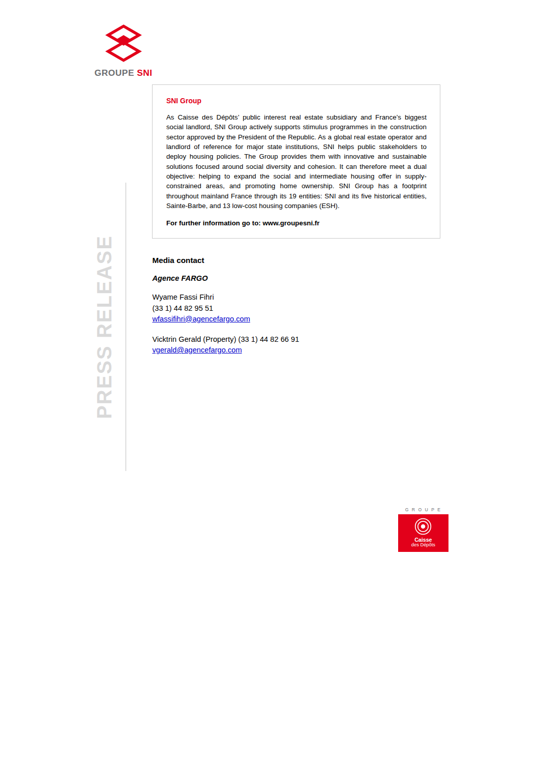GROUPE SNI
PRESS RELEASE
SNI Group
As Caisse des Dépôts’ public interest real estate subsidiary and France’s biggest social landlord, SNI Group actively supports stimulus programmes in the construction sector approved by the President of the Republic. As a global real estate operator and landlord of reference for major state institutions, SNI helps public stakeholders to deploy housing policies. The Group provides them with innovative and sustainable solutions focused around social diversity and cohesion. It can therefore meet a dual objective: helping to expand the social and intermediate housing offer in supply-constrained areas, and promoting home ownership. SNI Group has a footprint throughout mainland France through its 19 entities: SNI and its five historical entities, Sainte-Barbe, and 13 low-cost housing companies (ESH).
For further information go to: www.groupesni.fr
Media contact
Agence FARGO
Wyame Fassi Fihri
(33 1) 44 82 95 51
wfassifihri@agencefargo.com
Vicktrin Gerald (Property) (33 1) 44 82 66 91
vgerald@agencefargo.com
G R O U P E
Caissedes Dépôts